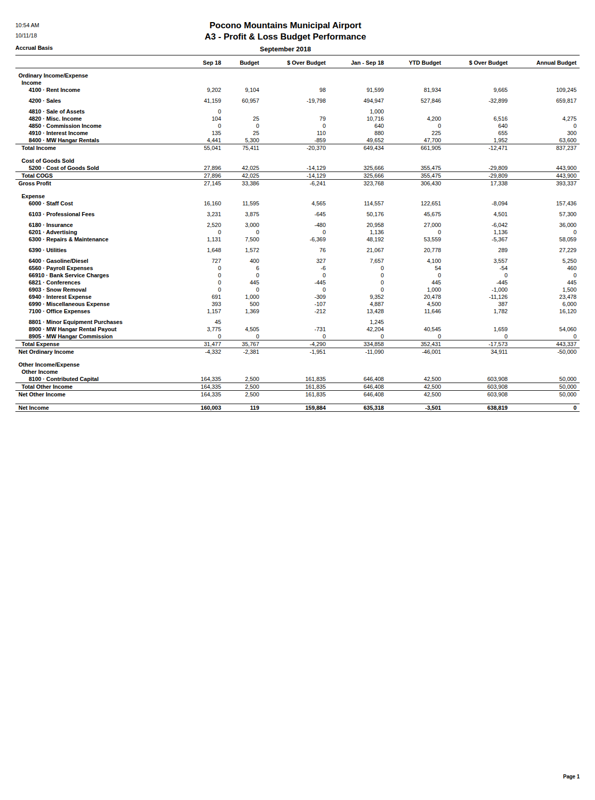10:54 AM
10/11/18
Accrual Basis
Pocono Mountains Municipal Airport
A3 - Profit & Loss Budget Performance
September 2018
| | Sep 18 | Budget | $ Over Budget | Jan - Sep 18 | YTD Budget | $ Over Budget | Annual Budget |
| --- | --- | --- | --- | --- | --- | --- | --- |
| Ordinary Income/Expense | | | | | | | |
| Income | | | | | | | |
| 4100 · Rent Income | 9,202 | 9,104 | 98 | 91,599 | 81,934 | 9,665 | 109,245 |
| 4200 · Sales | 41,159 | 60,957 | -19,798 | 494,947 | 527,846 | -32,899 | 659,817 |
| 4810 · Sale of Assets | 0 | | | 1,000 | | | |
| 4820 · Misc. Income | 104 | 25 | 79 | 10,716 | 4,200 | 6,516 | 4,275 |
| 4850 · Commission Income | 0 | 0 | 0 | 640 | 0 | 640 | 0 |
| 4910 · Interest Income | 135 | 25 | 110 | 880 | 225 | 655 | 300 |
| 8400 · MW Hangar Rentals | 4,441 | 5,300 | -859 | 49,652 | 47,700 | 1,952 | 63,600 |
| Total Income | 55,041 | 75,411 | -20,370 | 649,434 | 661,905 | -12,471 | 837,237 |
| Cost of Goods Sold | | | | | | | |
| 5200 · Cost of Goods Sold | 27,896 | 42,025 | -14,129 | 325,666 | 355,475 | -29,809 | 443,900 |
| Total COGS | 27,896 | 42,025 | -14,129 | 325,666 | 355,475 | -29,809 | 443,900 |
| Gross Profit | 27,145 | 33,386 | -6,241 | 323,768 | 306,430 | 17,338 | 393,337 |
| Expense | | | | | | | |
| 6000 · Staff Cost | 16,160 | 11,595 | 4,565 | 114,557 | 122,651 | -8,094 | 157,436 |
| 6103 · Professional Fees | 3,231 | 3,875 | -645 | 50,176 | 45,675 | 4,501 | 57,300 |
| 6180 · Insurance | 2,520 | 3,000 | -480 | 20,958 | 27,000 | -6,042 | 36,000 |
| 6201 · Advertising | 0 | 0 | 0 | 1,136 | 0 | 1,136 | 0 |
| 6300 · Repairs & Maintenance | 1,131 | 7,500 | -6,369 | 48,192 | 53,559 | -5,367 | 58,059 |
| 6390 · Utilities | 1,648 | 1,572 | 76 | 21,067 | 20,778 | 289 | 27,229 |
| 6400 · Gasoline/Diesel | 727 | 400 | 327 | 7,657 | 4,100 | 3,557 | 5,250 |
| 6560 · Payroll Expenses | 0 | 6 | -6 | 0 | 54 | -54 | 460 |
| 66910 · Bank Service Charges | 0 | 0 | 0 | 0 | 0 | 0 | 0 |
| 6821 · Conferences | 0 | 445 | -445 | 0 | 445 | -445 | 445 |
| 6903 · Snow Removal | 0 | 0 | 0 | 0 | 1,000 | -1,000 | 1,500 |
| 6940 · Interest Expense | 691 | 1,000 | -309 | 9,352 | 20,478 | -11,126 | 23,478 |
| 6990 · Miscellaneous Expense | 393 | 500 | -107 | 4,887 | 4,500 | 387 | 6,000 |
| 7100 · Office Expenses | 1,157 | 1,369 | -212 | 13,428 | 11,646 | 1,782 | 16,120 |
| 8801 · Minor Equipment Purchases | 45 | | | 1,245 | | | |
| 8900 · MW Hangar Rental Payout | 3,775 | 4,505 | -731 | 42,204 | 40,545 | 1,659 | 54,060 |
| 8905 · MW Hangar Commission | 0 | 0 | 0 | 0 | 0 | 0 | 0 |
| Total Expense | 31,477 | 35,767 | -4,290 | 334,858 | 352,431 | -17,573 | 443,337 |
| Net Ordinary Income | -4,332 | -2,381 | -1,951 | -11,090 | -46,001 | 34,911 | -50,000 |
| Other Income/Expense | | | | | | | |
| Other Income | | | | | | | |
| 8100 · Contributed Capital | 164,335 | 2,500 | 161,835 | 646,408 | 42,500 | 603,908 | 50,000 |
| Total Other Income | 164,335 | 2,500 | 161,835 | 646,408 | 42,500 | 603,908 | 50,000 |
| Net Other Income | 164,335 | 2,500 | 161,835 | 646,408 | 42,500 | 603,908 | 50,000 |
| Net Income | 160,003 | 119 | 159,884 | 635,318 | -3,501 | 638,819 | 0 |
Page 1